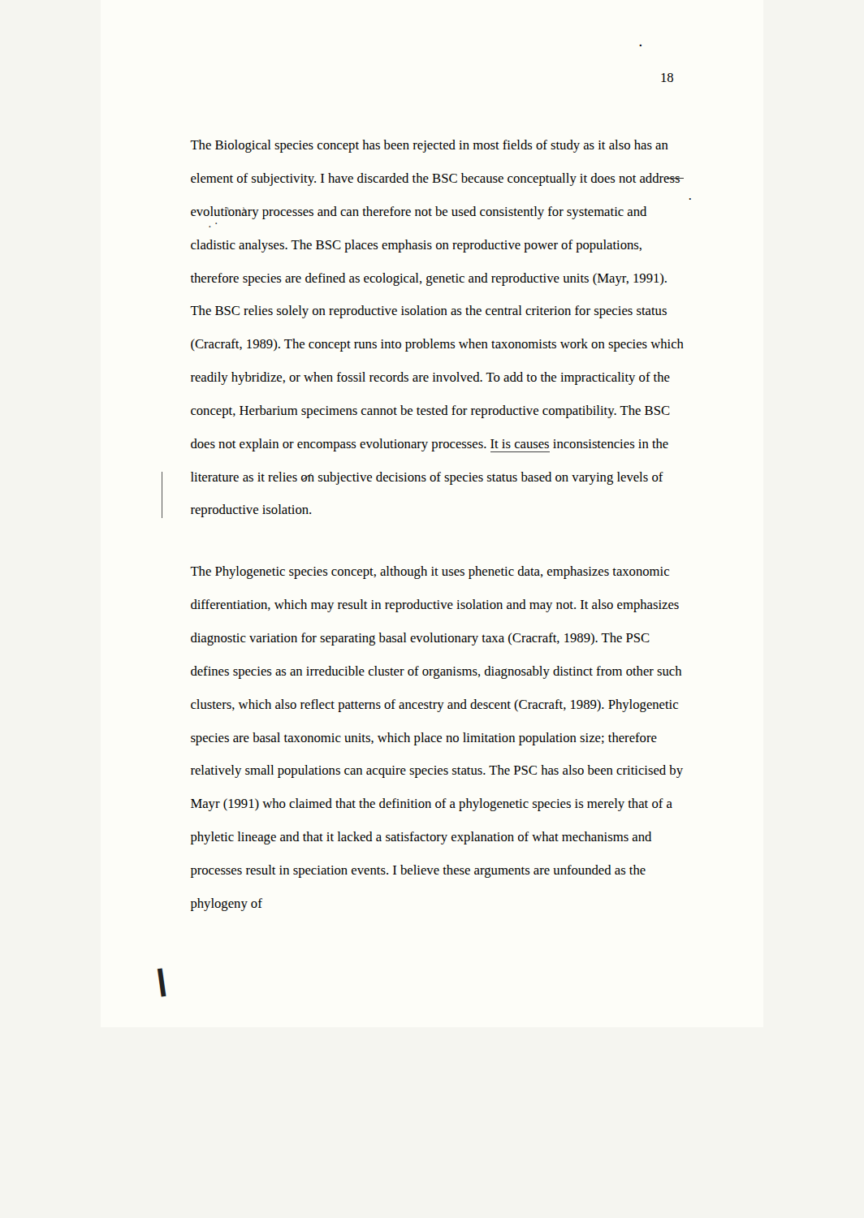.
18
The Biological species concept has been rejected in most fields of study as it also has an element of subjectivity. I have discarded the BSC because conceptually it does not address evolutionary processes and can therefore not be used consistently for systematic and cladistic analyses. The BSC places emphasis on reproductive power of populations, therefore species are defined as ecological, genetic and reproductive units (Mayr, 1991). The BSC relies solely on reproductive isolation as the central criterion for species status (Cracraft, 1989). The concept runs into problems when taxonomists work on species which readily hybridize, or when fossil records are involved. To add to the impracticality of the concept, Herbarium specimens cannot be tested for reproductive compatibility. The BSC does not explain or encompass evolutionary processes. It is causes inconsistencies in the literature as it relies on subjective decisions of species status based on varying levels of reproductive isolation.
The Phylogenetic species concept, although it uses phenetic data, emphasizes taxonomic differentiation, which may result in reproductive isolation and may not. It also emphasizes diagnostic variation for separating basal evolutionary taxa (Cracraft, 1989). The PSC defines species as an irreducible cluster of organisms, diagnosably distinct from other such clusters, which also reflect patterns of ancestry and descent (Cracraft, 1989). Phylogenetic species are basal taxonomic units, which place no limitation population size; therefore relatively small populations can acquire species status. The PSC has also been criticised by Mayr (1991) who claimed that the definition of a phylogenetic species is merely that of a phyletic lineage and that it lacked a satisfactory explanation of what mechanisms and processes result in speciation events. I believe these arguments are unfounded as the phylogeny of
.
\ · \
. ·
⁄
❙